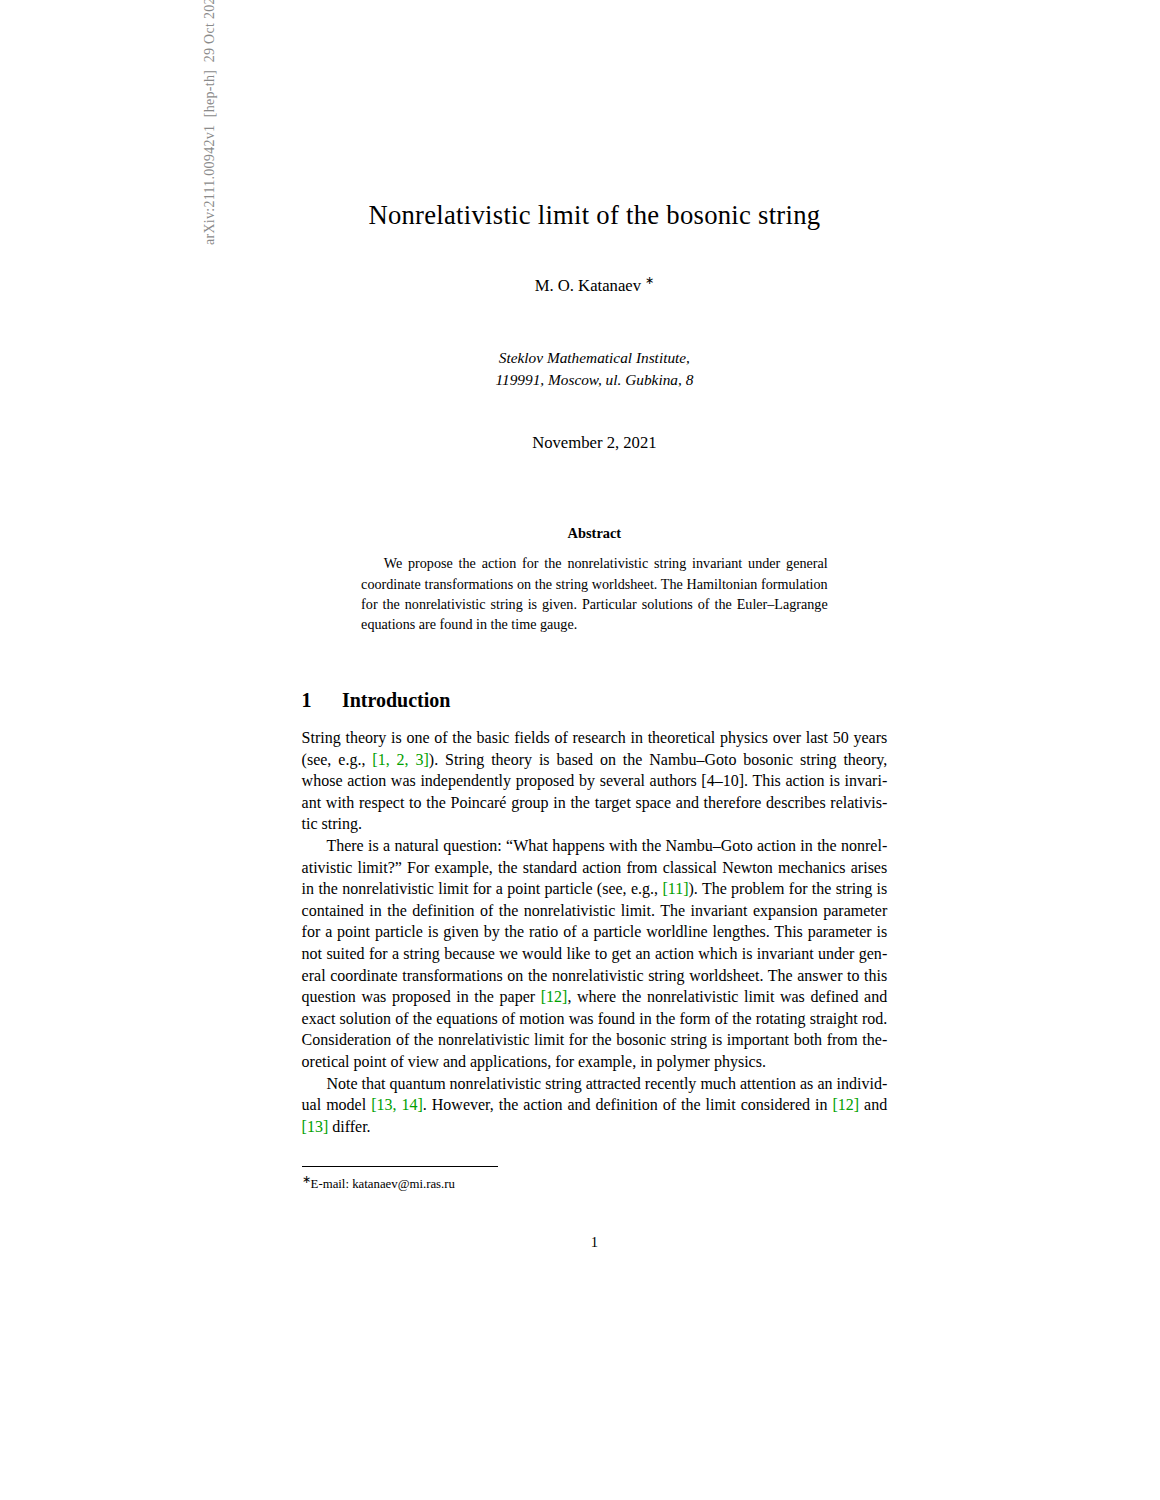arXiv:2111.00942v1 [hep-th] 29 Oct 2021
Nonrelativistic limit of the bosonic string
M. O. Katanaev ∗
Steklov Mathematical Institute,
119991, Moscow, ul. Gubkina, 8
November 2, 2021
Abstract
We propose the action for the nonrelativistic string invariant under general coordinate transformations on the string worldsheet. The Hamiltonian formulation for the nonrelativistic string is given. Particular solutions of the Euler–Lagrange equations are found in the time gauge.
1 Introduction
String theory is one of the basic fields of research in theoretical physics over last 50 years (see, e.g., [1, 2, 3]). String theory is based on the Nambu–Goto bosonic string theory, whose action was independently proposed by several authors [4–10]. This action is invariant with respect to the Poincaré group in the target space and therefore describes relativistic string.
There is a natural question: “What happens with the Nambu–Goto action in the nonrelativistic limit?” For example, the standard action from classical Newton mechanics arises in the nonrelativistic limit for a point particle (see, e.g., [11]). The problem for the string is contained in the definition of the nonrelativistic limit. The invariant expansion parameter for a point particle is given by the ratio of a particle worldline lengthes. This parameter is not suited for a string because we would like to get an action which is invariant under general coordinate transformations on the nonrelativistic string worldsheet. The answer to this question was proposed in the paper [12], where the nonrelativistic limit was defined and exact solution of the equations of motion was found in the form of the rotating straight rod. Consideration of the nonrelativistic limit for the bosonic string is important both from theoretical point of view and applications, for example, in polymer physics.
Note that quantum nonrelativistic string attracted recently much attention as an individual model [13, 14]. However, the action and definition of the limit considered in [12] and [13] differ.
∗E-mail: katanaev@mi.ras.ru
1